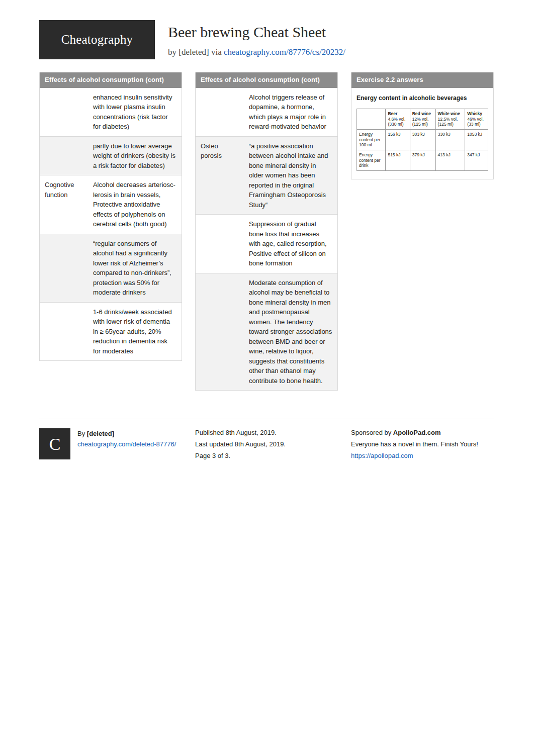Cheatography
Beer brewing Cheat Sheet
by [deleted] via cheatography.com/87776/cs/20232/
Effects of alcohol consumption (cont)
| | enhanced insulin sensitivity with lower plasma insulin concentrations (risk factor for diabetes) |
| | partly due to lower average weight of drinkers (obesity is a risk factor for diabetes) |
| Cognotive function | Alcohol decreases arteriosc­lerosis in brain vessels, Protective antioxidative effects of polyphenols on cerebral cells (both good) |
| | “regular consumers of alcohol had a significantly lower risk of Alzheimer’s compared to non-drinkers”, protection was 50% for moderate drinkers |
| | 1-6 drinks/week associated with lower risk of dementia in ≥ 65year adults, 20% reduction in dementia risk for moderates |
Effects of alcohol consumption (cont)
| | Alcohol triggers release of dopamine, a hormone, which plays a major role in reward-mo­tivated behavior |
| Osteo porosis | “a positive association between alcohol intake and bone mineral density in older women has been reported in the original Framingham Osteoporosis Study“ |
| | Suppression of gradual bone loss that increases with age, called resorption, Positive effect of silicon on bone formation |
| | Moderate consumption of alcohol may be beneficial to bone mineral density in men and postmenop­ausal women. The tendency toward stronger associations between BMD and beer or wine, relative to liquor, suggests that constituents other than ethanol may contribute to bone health. |
Exercise 2.2 answers
Energy content in alcoholic beverages
| | Beer 4,6% vol. (330 ml) | Red wine 12% vol. (125 ml) | White wine 12,5% vol. (125 ml) | Whisky 46% vol. (33 ml) |
| --- | --- | --- | --- | --- |
| Energy content per 100 ml | 156 kJ | 303 kJ | 330 kJ | 1053 kJ |
| Energy content per drink | 515 kJ | 379 kJ | 413 kJ | 347 kJ |
C
By [deleted]
cheatography.com/deleted-87776/
Published 8th August, 2019.
Last updated 8th August, 2019.
Page 3 of 3.
Sponsored by ApolloPad.com
Everyone has a novel in them. Finish Yours!
https://apollopad.com